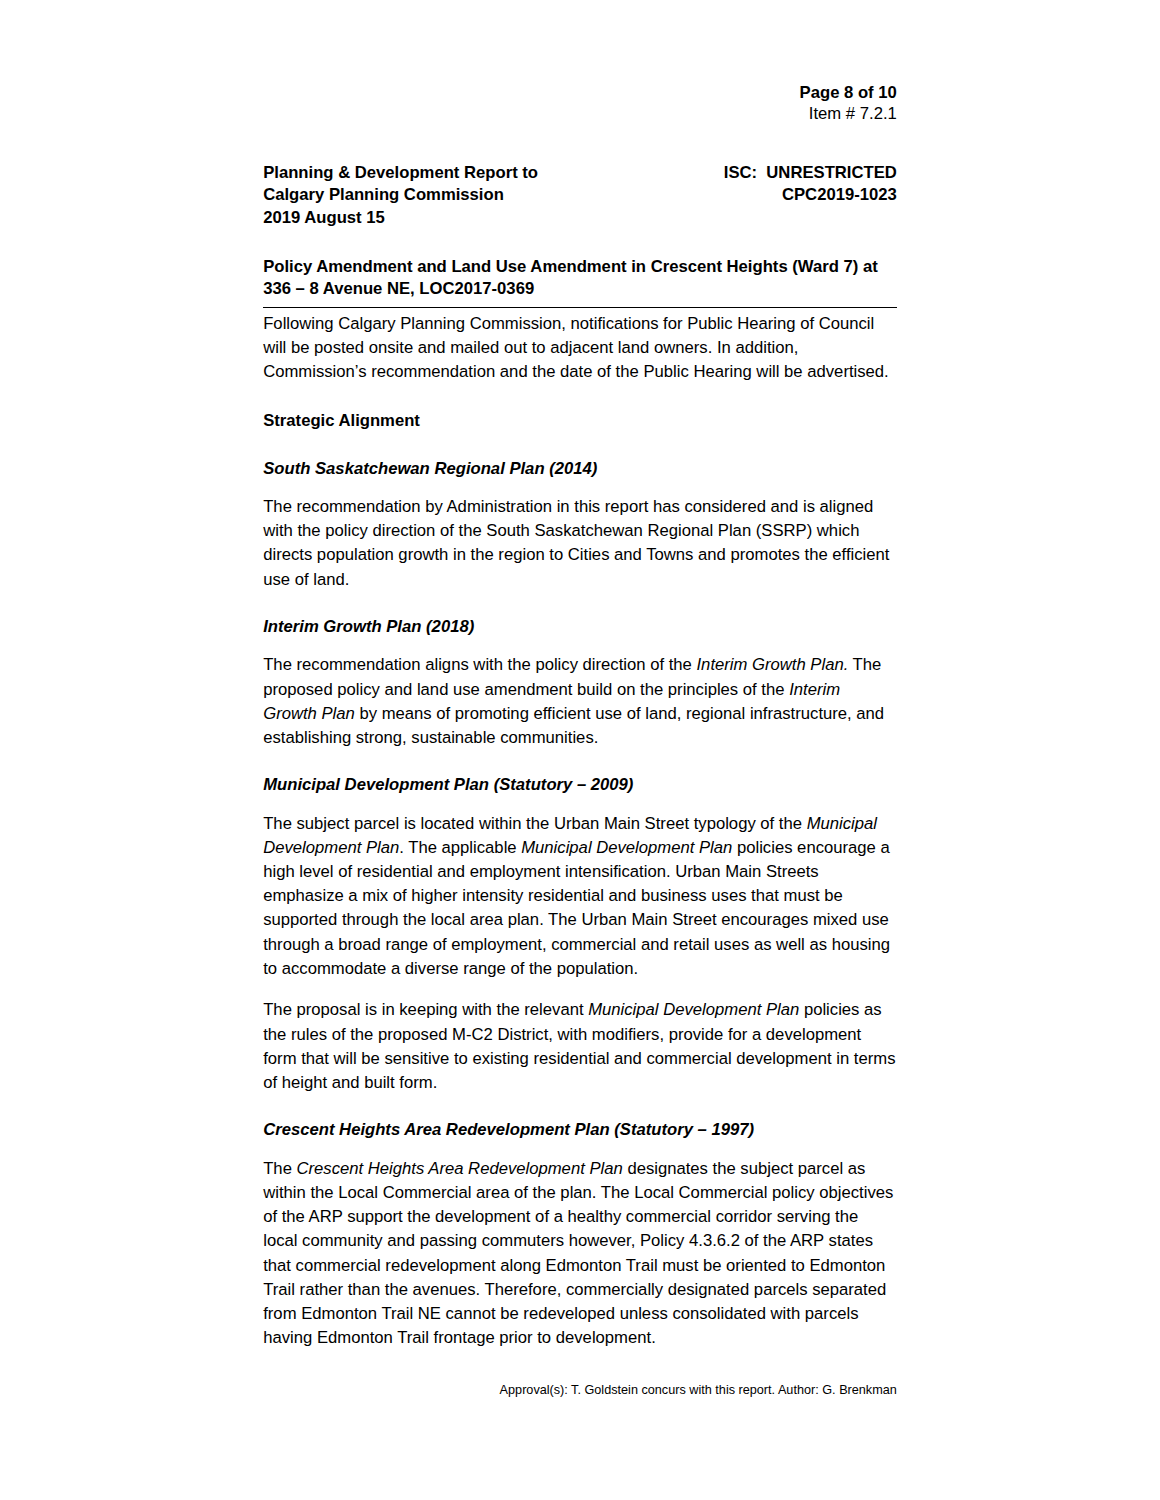Page 8 of 10
Item # 7.2.1
| Planning & Development Report to | ISC: UNRESTRICTED |
| Calgary Planning Commission | CPC2019-1023 |
| 2019 August 15 | |
Policy Amendment and Land Use Amendment in Crescent Heights (Ward 7) at 336 – 8 Avenue NE, LOC2017-0369
Following Calgary Planning Commission, notifications for Public Hearing of Council will be posted onsite and mailed out to adjacent land owners. In addition, Commission’s recommendation and the date of the Public Hearing will be advertised.
Strategic Alignment
South Saskatchewan Regional Plan (2014)
The recommendation by Administration in this report has considered and is aligned with the policy direction of the South Saskatchewan Regional Plan (SSRP) which directs population growth in the region to Cities and Towns and promotes the efficient use of land.
Interim Growth Plan (2018)
The recommendation aligns with the policy direction of the Interim Growth Plan. The proposed policy and land use amendment build on the principles of the Interim Growth Plan by means of promoting efficient use of land, regional infrastructure, and establishing strong, sustainable communities.
Municipal Development Plan (Statutory – 2009)
The subject parcel is located within the Urban Main Street typology of the Municipal Development Plan. The applicable Municipal Development Plan policies encourage a high level of residential and employment intensification. Urban Main Streets emphasize a mix of higher intensity residential and business uses that must be supported through the local area plan. The Urban Main Street encourages mixed use through a broad range of employment, commercial and retail uses as well as housing to accommodate a diverse range of the population.
The proposal is in keeping with the relevant Municipal Development Plan policies as the rules of the proposed M-C2 District, with modifiers, provide for a development form that will be sensitive to existing residential and commercial development in terms of height and built form.
Crescent Heights Area Redevelopment Plan (Statutory – 1997)
The Crescent Heights Area Redevelopment Plan designates the subject parcel as within the Local Commercial area of the plan. The Local Commercial policy objectives of the ARP support the development of a healthy commercial corridor serving the local community and passing commuters however, Policy 4.3.6.2 of the ARP states that commercial redevelopment along Edmonton Trail must be oriented to Edmonton Trail rather than the avenues. Therefore, commercially designated parcels separated from Edmonton Trail NE cannot be redeveloped unless consolidated with parcels having Edmonton Trail frontage prior to development.
Approval(s): T. Goldstein concurs with this report. Author: G. Brenkman